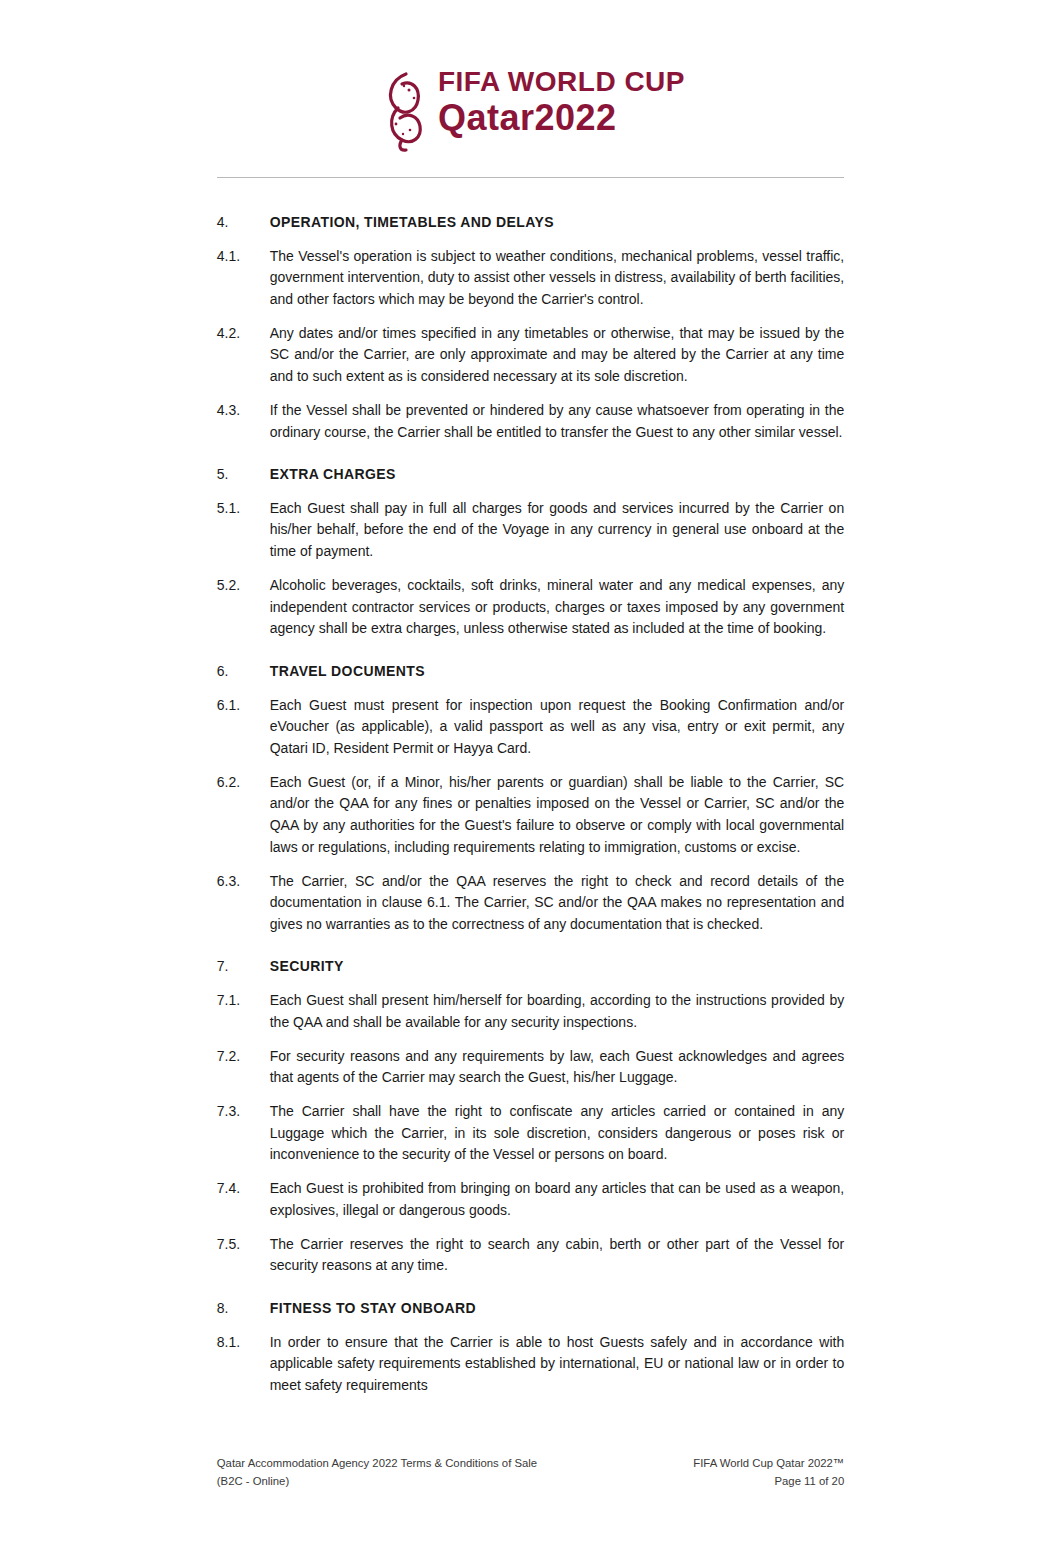FIFA WORLD CUP Qatar2022
4. OPERATION, TIMETABLES AND DELAYS
4.1. The Vessel's operation is subject to weather conditions, mechanical problems, vessel traffic, government intervention, duty to assist other vessels in distress, availability of berth facilities, and other factors which may be beyond the Carrier's control.
4.2. Any dates and/or times specified in any timetables or otherwise, that may be issued by the SC and/or the Carrier, are only approximate and may be altered by the Carrier at any time and to such extent as is considered necessary at its sole discretion.
4.3. If the Vessel shall be prevented or hindered by any cause whatsoever from operating in the ordinary course, the Carrier shall be entitled to transfer the Guest to any other similar vessel.
5. EXTRA CHARGES
5.1. Each Guest shall pay in full all charges for goods and services incurred by the Carrier on his/her behalf, before the end of the Voyage in any currency in general use onboard at the time of payment.
5.2. Alcoholic beverages, cocktails, soft drinks, mineral water and any medical expenses, any independent contractor services or products, charges or taxes imposed by any government agency shall be extra charges, unless otherwise stated as included at the time of booking.
6. TRAVEL DOCUMENTS
6.1. Each Guest must present for inspection upon request the Booking Confirmation and/or eVoucher (as applicable), a valid passport as well as any visa, entry or exit permit, any Qatari ID, Resident Permit or Hayya Card.
6.2. Each Guest (or, if a Minor, his/her parents or guardian) shall be liable to the Carrier, SC and/or the QAA for any fines or penalties imposed on the Vessel or Carrier, SC and/or the QAA by any authorities for the Guest's failure to observe or comply with local governmental laws or regulations, including requirements relating to immigration, customs or excise.
6.3. The Carrier, SC and/or the QAA reserves the right to check and record details of the documentation in clause 6.1. The Carrier, SC and/or the QAA makes no representation and gives no warranties as to the correctness of any documentation that is checked.
7. SECURITY
7.1. Each Guest shall present him/herself for boarding, according to the instructions provided by the QAA and shall be available for any security inspections.
7.2. For security reasons and any requirements by law, each Guest acknowledges and agrees that agents of the Carrier may search the Guest, his/her Luggage.
7.3. The Carrier shall have the right to confiscate any articles carried or contained in any Luggage which the Carrier, in its sole discretion, considers dangerous or poses risk or inconvenience to the security of the Vessel or persons on board.
7.4. Each Guest is prohibited from bringing on board any articles that can be used as a weapon, explosives, illegal or dangerous goods.
7.5. The Carrier reserves the right to search any cabin, berth or other part of the Vessel for security reasons at any time.
8. FITNESS TO STAY ONBOARD
8.1. In order to ensure that the Carrier is able to host Guests safely and in accordance with applicable safety requirements established by international, EU or national law or in order to meet safety requirements
Qatar Accommodation Agency 2022 Terms & Conditions of Sale (B2C - Online)
FIFA World Cup Qatar 2022™ Page 11 of 20